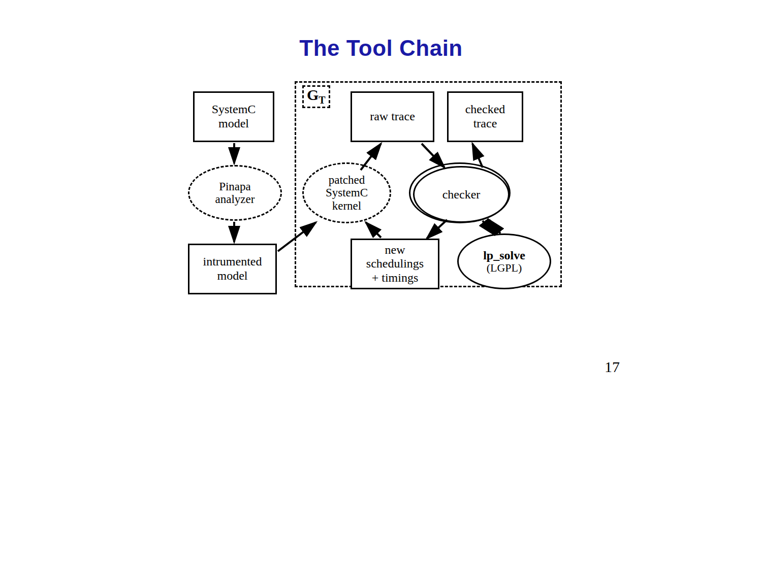The Tool Chain
GT
SystemC
model
intrumented
model
raw trace
checked
trace
new
schedulings
+ timings
Pinapa
analyzer
patched
SystemC
kernel
checker
lp_solve
(LGPL)
17